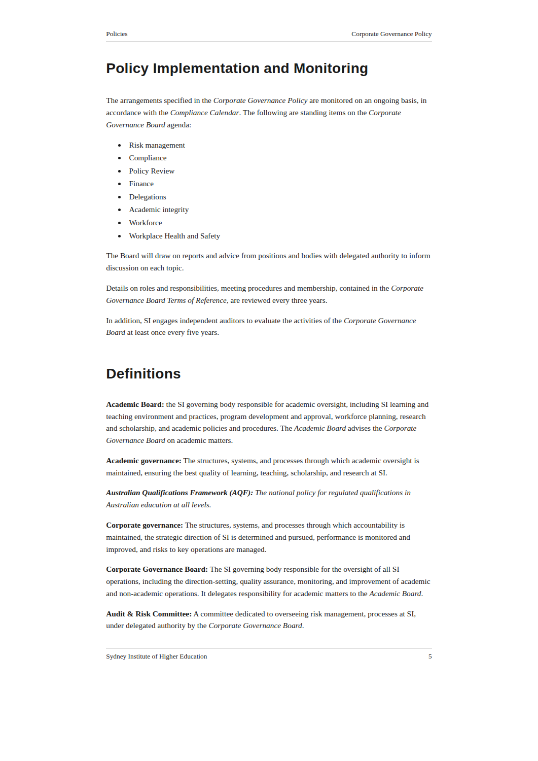Policies
Corporate Governance Policy
Policy Implementation and Monitoring
The arrangements specified in the Corporate Governance Policy are monitored on an ongoing basis, in accordance with the Compliance Calendar. The following are standing items on the Corporate Governance Board agenda:
Risk management
Compliance
Policy Review
Finance
Delegations
Academic integrity
Workforce
Workplace Health and Safety
The Board will draw on reports and advice from positions and bodies with delegated authority to inform discussion on each topic.
Details on roles and responsibilities, meeting procedures and membership, contained in the Corporate Governance Board Terms of Reference, are reviewed every three years.
In addition, SI engages independent auditors to evaluate the activities of the Corporate Governance Board at least once every five years.
Definitions
Academic Board: the SI governing body responsible for academic oversight, including SI learning and teaching environment and practices, program development and approval, workforce planning, research and scholarship, and academic policies and procedures. The Academic Board advises the Corporate Governance Board on academic matters.
Academic governance: The structures, systems, and processes through which academic oversight is maintained, ensuring the best quality of learning, teaching, scholarship, and research at SI.
Australian Qualifications Framework (AQF): The national policy for regulated qualifications in Australian education at all levels.
Corporate governance: The structures, systems, and processes through which accountability is maintained, the strategic direction of SI is determined and pursued, performance is monitored and improved, and risks to key operations are managed.
Corporate Governance Board: The SI governing body responsible for the oversight of all SI operations, including the direction-setting, quality assurance, monitoring, and improvement of academic and non-academic operations. It delegates responsibility for academic matters to the Academic Board.
Audit & Risk Committee: A committee dedicated to overseeing risk management, processes at SI, under delegated authority by the Corporate Governance Board.
Sydney Institute of Higher Education
5